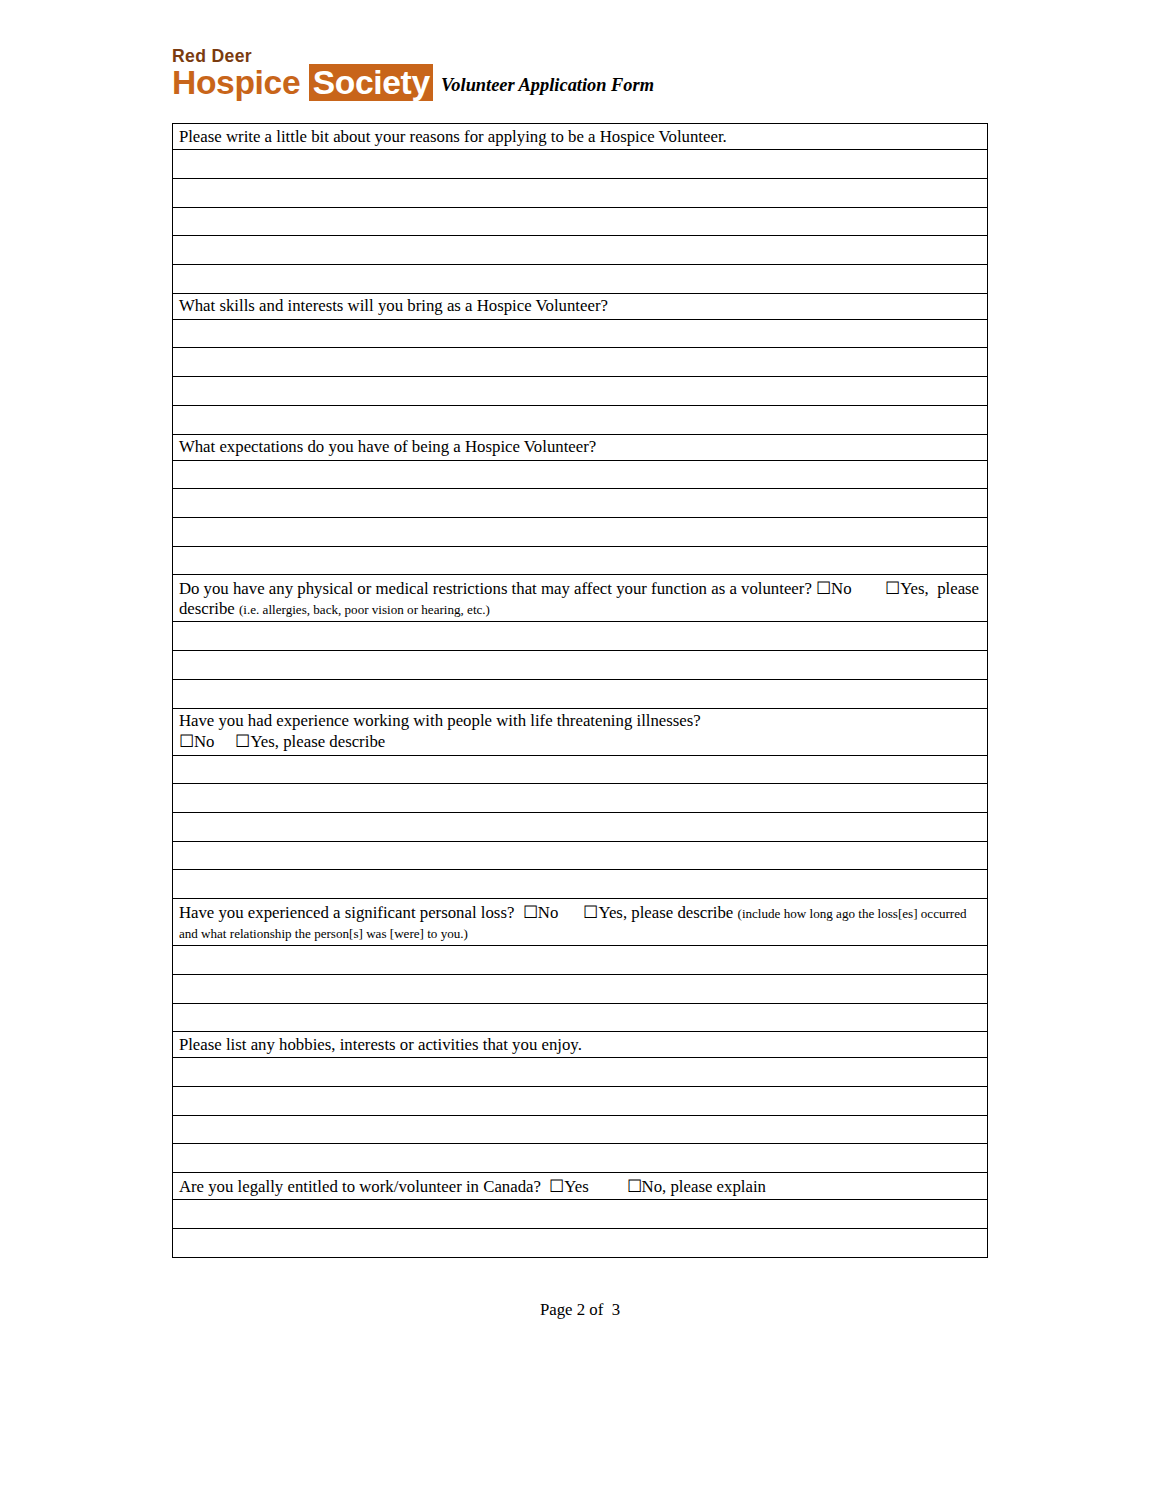Red Deer
Hospice Society
Volunteer Application Form
| Please write a little bit about your reasons for applying to be a Hospice Volunteer. |
| What skills and interests will you bring as a Hospice Volunteer? |
| What expectations do you have of being a Hospice Volunteer? |
| Do you have any physical or medical restrictions that may affect your function as a volunteer? ☐ No ☐ Yes, please describe (i.e. allergies, back, poor vision or hearing, etc.) |
| Have you had experience working with people with life threatening illnesses? ☐ No ☐ Yes, please describe |
| Have you experienced a significant personal loss? ☐ No ☐ Yes, please describe (include how long ago the loss[es] occurred and what relationship the person[s] was [were] to you.) |
| Please list any hobbies, interests or activities that you enjoy. |
| Are you legally entitled to work/volunteer in Canada? ☐ Yes ☐ No, please explain |
Page 2 of 3